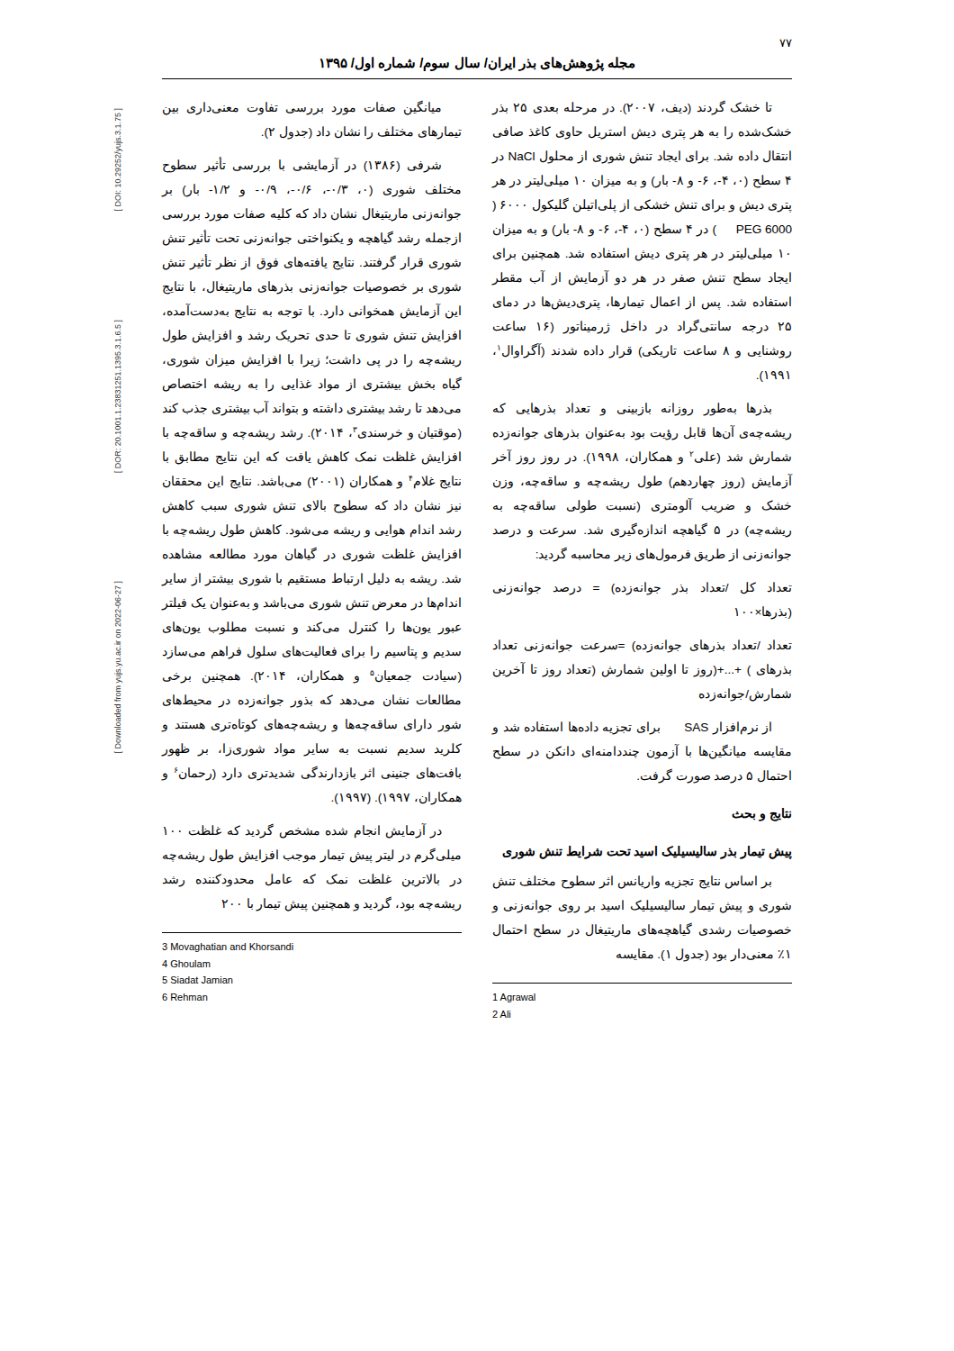[ DOI: 10.29252/yujs.3.1.75 ]
[ DOR: 20.1001.1.23831251.1395.3.1.6.5 ]
[ Downloaded from yujs.yu.ac.ir on 2022-06-27 ]
۷۷
مجله پژوهش‌های بذر ایران/ سال سوم/ شماره اول/ ۱۳۹۵
میانگین صفات مورد بررسی تفاوت معنی‌داری بین تیمارهای مختلف را نشان داد (جدول ۲).
شرفی (۱۳۸۶) در آزمایشی با بررسی تأثیر سطوح مختلف شوری (۰، ۰/۳-، ۰/۶-، ۰/۹- و ۱/۲- بار) بر جوانه‌زنی ماریتیغال نشان داد که کلیه صفات مورد بررسی ازجمله رشد گیاهچه و یکنواختی جوانه‌زنی تحت تأثیر تنش شوری قرار گرفتند. نتایج یافته‌های فوق از نظر تأثیر تنش شوری بر خصوصیات جوانه‌زنی بذرهای ماریتیغال، با نتایج این آزمایش همخوانی دارد. با توجه به نتایج به‌دست‌آمده، افزایش تنش شوری تا حدی تحریک رشد و افزایش طول ریشه‌چه را در پی داشت؛ زیرا با افزایش میزان شوری، گیاه بخش بیشتری از مواد غذایی را به ریشه اختصاص می‌دهد تا رشد بیشتری داشته و بتواند آب بیشتری جذب کند (موقتیان و خرسندی۳، ۲۰۱۴). رشد ریشه‌چه و ساقه‌چه با افزایش غلظت نمک کاهش یافت که این نتایج مطابق با نتایج غلام۴ و همکاران (۲۰۰۱) می‌باشد. نتایج این محققان نیز نشان داد که سطوح بالای تنش شوری سبب کاهش رشد اندام هوایی و ریشه می‌شود. کاهش طول ریشه‌چه با افزایش غلظت شوری در گیاهان مورد مطالعه مشاهده شد. ریشه به دلیل ارتباط مستقیم با شوری بیشتر از سایر اندام‌ها در معرض تنش شوری می‌باشد و به‌عنوان یک فیلتر عبور یون‌ها را کنترل می‌کند و نسبت مطلوب یون‌های سدیم و پتاسیم را برای فعالیت‌های سلول فراهم می‌سازد (سیادت جمعیان۵ و همکاران، ۲۰۱۴). همچنین برخی مطالعات نشان می‌دهد که بذور جوانه‌زده در محیط‌های شور دارای ساقه‌چه‌ها و ریشه‌چه‌های کوتاه‌تری هستند و کلرید سدیم نسبت به سایر مواد شوری‌زا، بر ظهور بافت‌های جنینی اثر بازدارندگی شدیدتری دارد (رحمان۶ و همکاران، ۱۹۹۷). (۱۹۹۷).
در آزمایش انجام شده مشخص گردید که غلظت ۱۰۰ میلی‌گرم در لیتر پیش تیمار موجب افزایش طول ریشه‌چه در بالاترین غلظت نمک که عامل محدودکننده رشد ریشه‌چه بود، گردید و همچنین پیش تیمار با ۲۰۰
3 Movaghatian and Khorsandi
4 Ghoulam
5 Siadat Jamian
6 Rehman
تا خشک گردند (دیف، ۲۰۰۷). در مرحله بعدی ۲۵ بذر خشک‌شده را به هر پتری دیش استریل حاوی کاغذ صافی انتقال داده شد. برای ایجاد تنش شوری از محلول NaCl در ۴ سطح (۰، ۴-، ۶- و ۸- بار) و به میزان ۱۰ میلی‌لیتر در هر پتری دیش و برای تنش خشکی از پلی‌اتیلن گلیکول ۶۰۰۰ (PEG 6000) در ۴ سطح (۰، ۴-، ۶- و ۸- بار) و به میزان ۱۰ میلی‌لیتر در هر پتری دیش استفاده شد. همچنین برای ایجاد سطح تنش صفر در هر دو آزمایش از آب مقطر استفاده شد. پس از اعمال تیمارها، پتری‌دیش‌ها در دمای ۲۵ درجه سانتی‌گراد در داخل ژرمیناتور (۱۶ ساعت روشنایی و ۸ ساعت تاریکی) قرار داده شدند (آگراوال۱، ۱۹۹۱).
بذرها به‌طور روزانه بازبینی و تعداد بذرهایی که ریشه‌چه‌ی آن‌ها قابل رؤیت بود به‌عنوان بذرهای جوانه‌زده شمارش شد (علی۲ و همکاران، ۱۹۹۸). در روز روز آخر آزمایش (روز چهاردهم) طول ریشه‌چه و ساقه‌چه، وزن خشک و ضریب آلومتری (نسبت طولی ساقه‌چه به ریشه‌چه) در ۵ گیاهچه اندازه‌گیری شد. سرعت و درصد جوانه‌زنی از طریق فرمول‌های زیر محاسبه گردید:
تعداد کل /تعداد بذر جوانه‌زده) = درصد جوانه‌زنی (بذرها×۱۰۰
تعداد /تعداد بذرهای جوانه‌زده) =سرعت جوانه‌زنی تعداد بذرهای ) +...+(روز تا اولین شمارش (تعداد روز تا آخرین شمارش/جوانه‌زده
از نرم‌افزار SAS برای تجزیه داده‌ها استفاده شد و مقایسه میانگین‌ها با آزمون چنددامنه‌ای دانکن در سطح احتمال ۵ درصد صورت گرفت.
نتایج و بحث
پیش تیمار بذر سالیسیلیک اسید تحت شرایط تنش شوری
بر اساس نتایج تجزیه واریانس اثر سطوح مختلف تنش شوری و پیش تیمار سالیسیلیک اسید بر روی جوانه‌زنی و خصوصیات رشدی گیاهچه‌های ماریتیغال در سطح احتمال ۱٪ معنی‌دار بود (جدول ۱). مقایسه
1 Agrawal
2 Ali